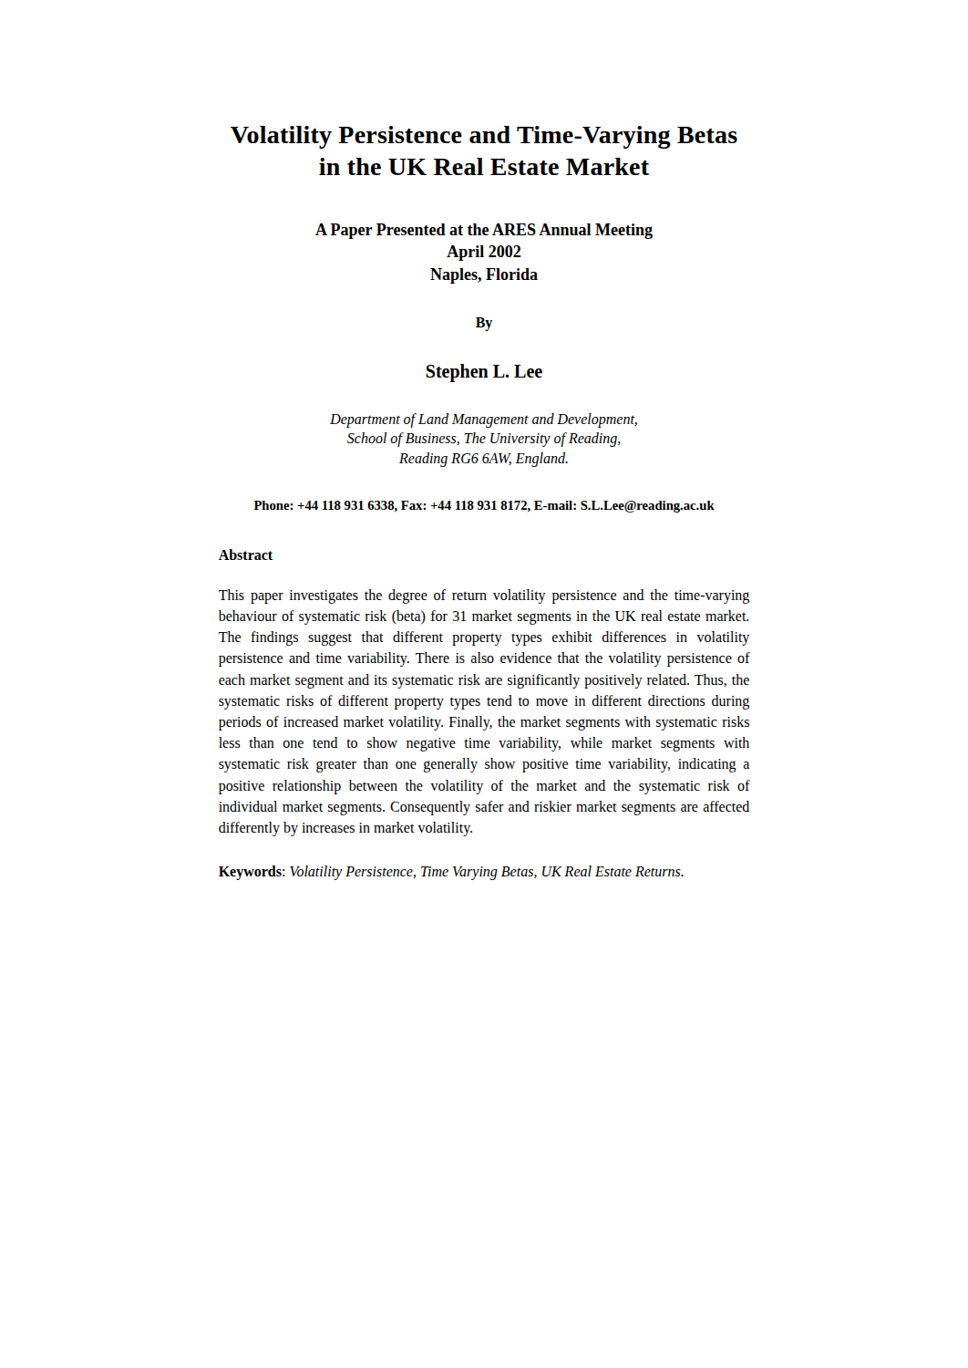Volatility Persistence and Time-Varying Betas
in the UK Real Estate Market
A Paper Presented at the ARES Annual Meeting
April 2002
Naples, Florida
By
Stephen L. Lee
Department of Land Management and Development,
School of Business, The University of Reading,
Reading RG6 6AW, England.
Phone: +44 118 931 6338, Fax: +44 118 931 8172, E-mail: S.L.Lee@reading.ac.uk
Abstract
This paper investigates the degree of return volatility persistence and the time-varying behaviour of systematic risk (beta) for 31 market segments in the UK real estate market. The findings suggest that different property types exhibit differences in volatility persistence and time variability. There is also evidence that the volatility persistence of each market segment and its systematic risk are significantly positively related. Thus, the systematic risks of different property types tend to move in different directions during periods of increased market volatility. Finally, the market segments with systematic risks less than one tend to show negative time variability, while market segments with systematic risk greater than one generally show positive time variability, indicating a positive relationship between the volatility of the market and the systematic risk of individual market segments. Consequently safer and riskier market segments are affected differently by increases in market volatility.
Keywords: Volatility Persistence, Time Varying Betas, UK Real Estate Returns.